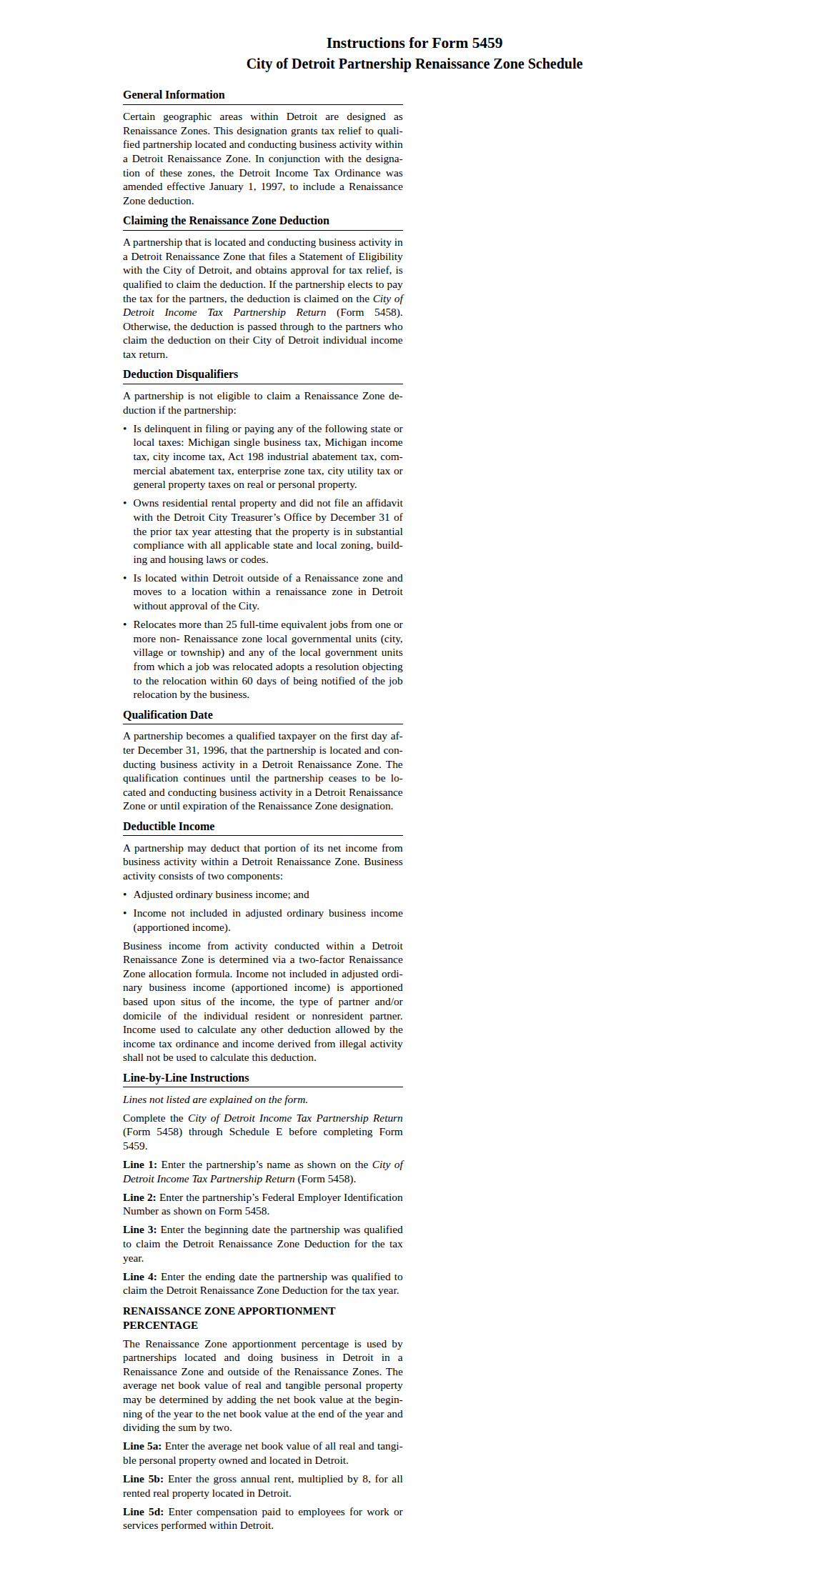Instructions for Form 5459
City of Detroit Partnership Renaissance Zone Schedule
General Information
Certain geographic areas within Detroit are designed as Renaissance Zones. This designation grants tax relief to qualified partnership located and conducting business activity within a Detroit Renaissance Zone. In conjunction with the designation of these zones, the Detroit Income Tax Ordinance was amended effective January 1, 1997, to include a Renaissance Zone deduction.
Claiming the Renaissance Zone Deduction
A partnership that is located and conducting business activity in a Detroit Renaissance Zone that files a Statement of Eligibility with the City of Detroit, and obtains approval for tax relief, is qualified to claim the deduction. If the partnership elects to pay the tax for the partners, the deduction is claimed on the City of Detroit Income Tax Partnership Return (Form 5458). Otherwise, the deduction is passed through to the partners who claim the deduction on their City of Detroit individual income tax return.
Deduction Disqualifiers
A partnership is not eligible to claim a Renaissance Zone deduction if the partnership:
Is delinquent in filing or paying any of the following state or local taxes: Michigan single business tax, Michigan income tax, city income tax, Act 198 industrial abatement tax, commercial abatement tax, enterprise zone tax, city utility tax or general property taxes on real or personal property.
Owns residential rental property and did not file an affidavit with the Detroit City Treasurer’s Office by December 31 of the prior tax year attesting that the property is in substantial compliance with all applicable state and local zoning, building and housing laws or codes.
Is located within Detroit outside of a Renaissance zone and moves to a location within a renaissance zone in Detroit without approval of the City.
Relocates more than 25 full-time equivalent jobs from one or more non- Renaissance zone local governmental units (city, village or township) and any of the local government units from which a job was relocated adopts a resolution objecting to the relocation within 60 days of being notified of the job relocation by the business.
Qualification Date
A partnership becomes a qualified taxpayer on the first day after December 31, 1996, that the partnership is located and conducting business activity in a Detroit Renaissance Zone. The qualification continues until the partnership ceases to be located and conducting business activity in a Detroit Renaissance Zone or until expiration of the Renaissance Zone designation.
Deductible Income
A partnership may deduct that portion of its net income from business activity within a Detroit Renaissance Zone. Business activity consists of two components:
Adjusted ordinary business income; and
Income not included in adjusted ordinary business income (apportioned income).
Business income from activity conducted within a Detroit Renaissance Zone is determined via a two-factor Renaissance Zone allocation formula. Income not included in adjusted ordinary business income (apportioned income) is apportioned based upon situs of the income, the type of partner and/or domicile of the individual resident or nonresident partner. Income used to calculate any other deduction allowed by the income tax ordinance and income derived from illegal activity shall not be used to calculate this deduction.
Line-by-Line Instructions
Lines not listed are explained on the form.
Complete the City of Detroit Income Tax Partnership Return (Form 5458) through Schedule E before completing Form 5459.
Line 1: Enter the partnership’s name as shown on the City of Detroit Income Tax Partnership Return (Form 5458).
Line 2: Enter the partnership’s Federal Employer Identification Number as shown on Form 5458.
Line 3: Enter the beginning date the partnership was qualified to claim the Detroit Renaissance Zone Deduction for the tax year.
Line 4: Enter the ending date the partnership was qualified to claim the Detroit Renaissance Zone Deduction for the tax year.
RENAISSANCE ZONE APPORTIONMENT PERCENTAGE
The Renaissance Zone apportionment percentage is used by partnerships located and doing business in Detroit in a Renaissance Zone and outside of the Renaissance Zones. The average net book value of real and tangible personal property may be determined by adding the net book value at the beginning of the year to the net book value at the end of the year and dividing the sum by two.
Line 5a: Enter the average net book value of all real and tangible personal property owned and located in Detroit.
Line 5b: Enter the gross annual rent, multiplied by 8, for all rented real property located in Detroit.
Line 5d: Enter compensation paid to employees for work or services performed within Detroit.